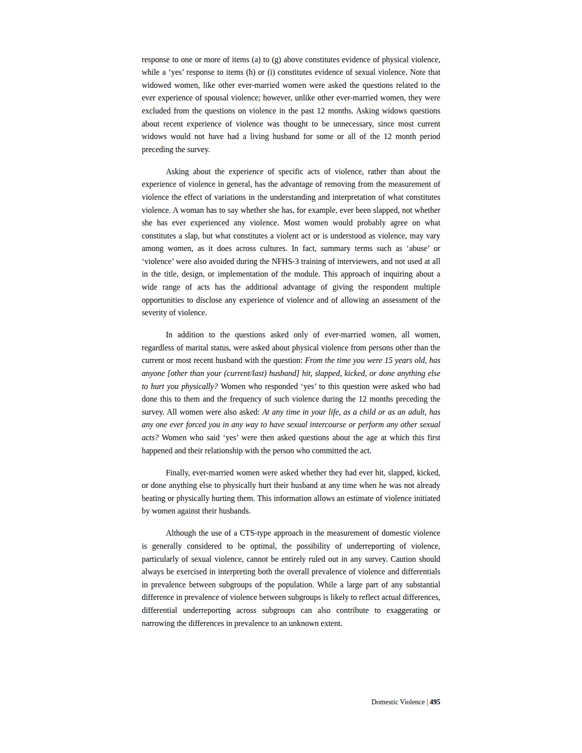response to one or more of items (a) to (g) above constitutes evidence of physical violence, while a ‘yes’ response to items (h) or (i) constitutes evidence of sexual violence. Note that widowed women, like other ever-married women were asked the questions related to the ever experience of spousal violence; however, unlike other ever-married women, they were excluded from the questions on violence in the past 12 months. Asking widows questions about recent experience of violence was thought to be unnecessary, since most current widows would not have had a living husband for some or all of the 12 month period preceding the survey.
Asking about the experience of specific acts of violence, rather than about the experience of violence in general, has the advantage of removing from the measurement of violence the effect of variations in the understanding and interpretation of what constitutes violence. A woman has to say whether she has, for example, ever been slapped, not whether she has ever experienced any violence. Most women would probably agree on what constitutes a slap, but what constitutes a violent act or is understood as violence, may vary among women, as it does across cultures. In fact, summary terms such as ‘abuse’ or ‘violence’ were also avoided during the NFHS-3 training of interviewers, and not used at all in the title, design, or implementation of the module. This approach of inquiring about a wide range of acts has the additional advantage of giving the respondent multiple opportunities to disclose any experience of violence and of allowing an assessment of the severity of violence.
In addition to the questions asked only of ever-married women, all women, regardless of marital status, were asked about physical violence from persons other than the current or most recent husband with the question: From the time you were 15 years old, has anyone [other than your (current/last) husband] hit, slapped, kicked, or done anything else to hurt you physically? Women who responded ‘yes’ to this question were asked who had done this to them and the frequency of such violence during the 12 months preceding the survey. All women were also asked: At any time in your life, as a child or as an adult, has any one ever forced you in any way to have sexual intercourse or perform any other sexual acts? Women who said ‘yes’ were then asked questions about the age at which this first happened and their relationship with the person who committed the act.
Finally, ever-married women were asked whether they had ever hit, slapped, kicked, or done anything else to physically hurt their husband at any time when he was not already beating or physically hurting them. This information allows an estimate of violence initiated by women against their husbands.
Although the use of a CTS-type approach in the measurement of domestic violence is generally considered to be optimal, the possibility of underreporting of violence, particularly of sexual violence, cannot be entirely ruled out in any survey. Caution should always be exercised in interpreting both the overall prevalence of violence and differentials in prevalence between subgroups of the population. While a large part of any substantial difference in prevalence of violence between subgroups is likely to reflect actual differences, differential underreporting across subgroups can also contribute to exaggerating or narrowing the differences in prevalence to an unknown extent.
Domestic Violence | 495